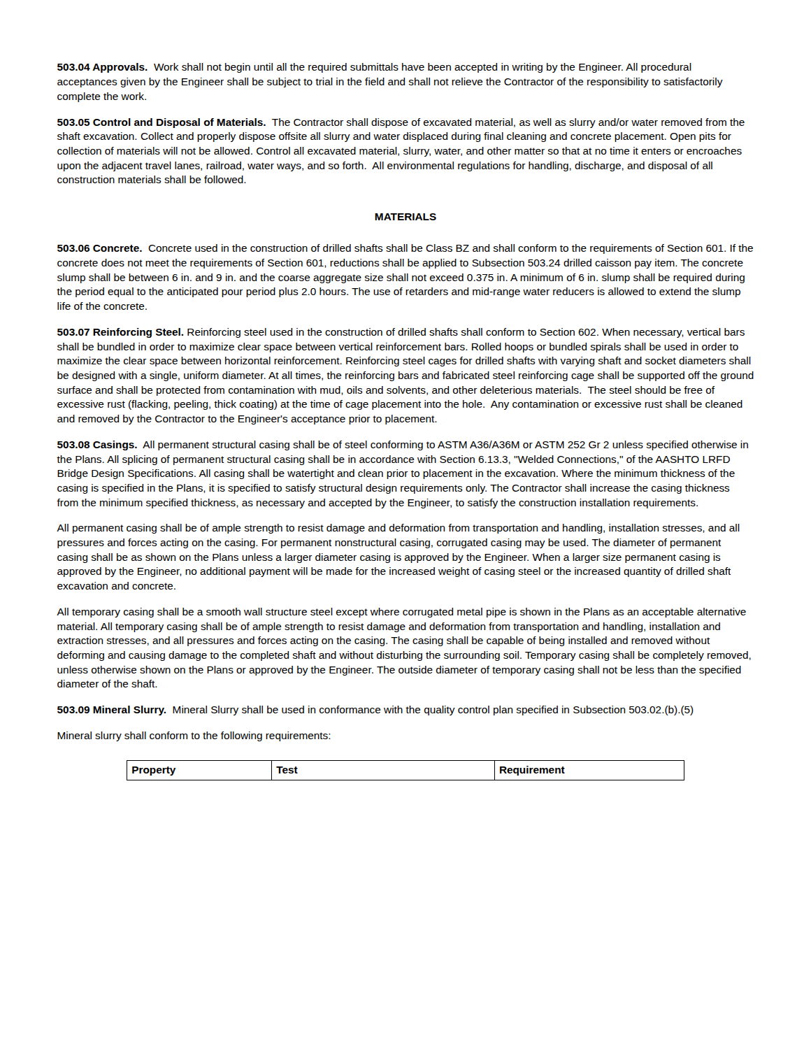503.04 Approvals. Work shall not begin until all the required submittals have been accepted in writing by the Engineer. All procedural acceptances given by the Engineer shall be subject to trial in the field and shall not relieve the Contractor of the responsibility to satisfactorily complete the work.
503.05 Control and Disposal of Materials. The Contractor shall dispose of excavated material, as well as slurry and/or water removed from the shaft excavation. Collect and properly dispose offsite all slurry and water displaced during final cleaning and concrete placement. Open pits for collection of materials will not be allowed. Control all excavated material, slurry, water, and other matter so that at no time it enters or encroaches upon the adjacent travel lanes, railroad, water ways, and so forth. All environmental regulations for handling, discharge, and disposal of all construction materials shall be followed.
MATERIALS
503.06 Concrete. Concrete used in the construction of drilled shafts shall be Class BZ and shall conform to the requirements of Section 601. If the concrete does not meet the requirements of Section 601, reductions shall be applied to Subsection 503.24 drilled caisson pay item. The concrete slump shall be between 6 in. and 9 in. and the coarse aggregate size shall not exceed 0.375 in. A minimum of 6 in. slump shall be required during the period equal to the anticipated pour period plus 2.0 hours. The use of retarders and mid-range water reducers is allowed to extend the slump life of the concrete.
503.07 Reinforcing Steel. Reinforcing steel used in the construction of drilled shafts shall conform to Section 602. When necessary, vertical bars shall be bundled in order to maximize clear space between vertical reinforcement bars. Rolled hoops or bundled spirals shall be used in order to maximize the clear space between horizontal reinforcement. Reinforcing steel cages for drilled shafts with varying shaft and socket diameters shall be designed with a single, uniform diameter. At all times, the reinforcing bars and fabricated steel reinforcing cage shall be supported off the ground surface and shall be protected from contamination with mud, oils and solvents, and other deleterious materials. The steel should be free of excessive rust (flacking, peeling, thick coating) at the time of cage placement into the hole. Any contamination or excessive rust shall be cleaned and removed by the Contractor to the Engineer's acceptance prior to placement.
503.08 Casings. All permanent structural casing shall be of steel conforming to ASTM A36/A36M or ASTM 252 Gr 2 unless specified otherwise in the Plans. All splicing of permanent structural casing shall be in accordance with Section 6.13.3, "Welded Connections," of the AASHTO LRFD Bridge Design Specifications. All casing shall be watertight and clean prior to placement in the excavation. Where the minimum thickness of the casing is specified in the Plans, it is specified to satisfy structural design requirements only. The Contractor shall increase the casing thickness from the minimum specified thickness, as necessary and accepted by the Engineer, to satisfy the construction installation requirements.
All permanent casing shall be of ample strength to resist damage and deformation from transportation and handling, installation stresses, and all pressures and forces acting on the casing. For permanent nonstructural casing, corrugated casing may be used. The diameter of permanent casing shall be as shown on the Plans unless a larger diameter casing is approved by the Engineer. When a larger size permanent casing is approved by the Engineer, no additional payment will be made for the increased weight of casing steel or the increased quantity of drilled shaft excavation and concrete.
All temporary casing shall be a smooth wall structure steel except where corrugated metal pipe is shown in the Plans as an acceptable alternative material. All temporary casing shall be of ample strength to resist damage and deformation from transportation and handling, installation and extraction stresses, and all pressures and forces acting on the casing. The casing shall be capable of being installed and removed without deforming and causing damage to the completed shaft and without disturbing the surrounding soil. Temporary casing shall be completely removed, unless otherwise shown on the Plans or approved by the Engineer. The outside diameter of temporary casing shall not be less than the specified diameter of the shaft.
503.09 Mineral Slurry. Mineral Slurry shall be used in conformance with the quality control plan specified in Subsection 503.02.(b).(5)
Mineral slurry shall conform to the following requirements:
| Property | Test | Requirement |
| --- | --- | --- |